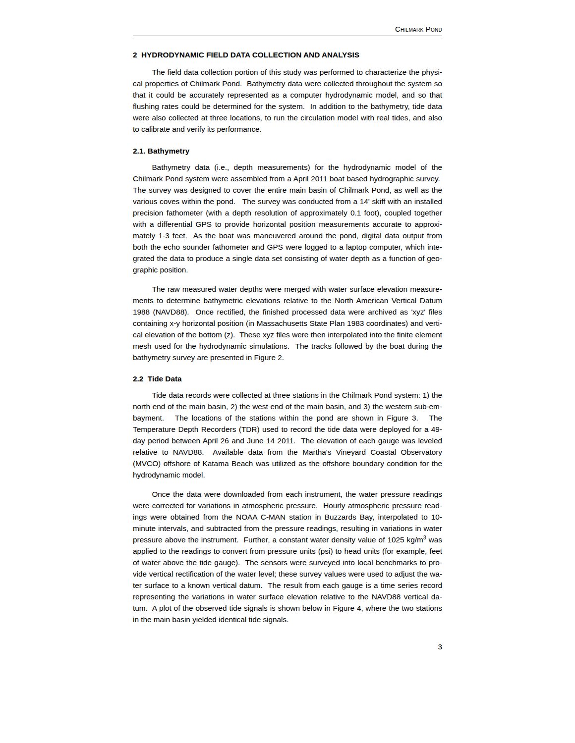Chilmark Pond
2 HYDRODYNAMIC FIELD DATA COLLECTION AND ANALYSIS
The field data collection portion of this study was performed to characterize the physical properties of Chilmark Pond. Bathymetry data were collected throughout the system so that it could be accurately represented as a computer hydrodynamic model, and so that flushing rates could be determined for the system. In addition to the bathymetry, tide data were also collected at three locations, to run the circulation model with real tides, and also to calibrate and verify its performance.
2.1. Bathymetry
Bathymetry data (i.e., depth measurements) for the hydrodynamic model of the Chilmark Pond system were assembled from a April 2011 boat based hydrographic survey. The survey was designed to cover the entire main basin of Chilmark Pond, as well as the various coves within the pond. The survey was conducted from a 14' skiff with an installed precision fathometer (with a depth resolution of approximately 0.1 foot), coupled together with a differential GPS to provide horizontal position measurements accurate to approximately 1-3 feet. As the boat was maneuvered around the pond, digital data output from both the echo sounder fathometer and GPS were logged to a laptop computer, which integrated the data to produce a single data set consisting of water depth as a function of geographic position.
The raw measured water depths were merged with water surface elevation measurements to determine bathymetric elevations relative to the North American Vertical Datum 1988 (NAVD88). Once rectified, the finished processed data were archived as 'xyz' files containing x-y horizontal position (in Massachusetts State Plan 1983 coordinates) and vertical elevation of the bottom (z). These xyz files were then interpolated into the finite element mesh used for the hydrodynamic simulations. The tracks followed by the boat during the bathymetry survey are presented in Figure 2.
2.2 Tide Data
Tide data records were collected at three stations in the Chilmark Pond system: 1) the north end of the main basin, 2) the west end of the main basin, and 3) the western sub-embayment. The locations of the stations within the pond are shown in Figure 3. The Temperature Depth Recorders (TDR) used to record the tide data were deployed for a 49-day period between April 26 and June 14 2011. The elevation of each gauge was leveled relative to NAVD88. Available data from the Martha's Vineyard Coastal Observatory (MVCO) offshore of Katama Beach was utilized as the offshore boundary condition for the hydrodynamic model.
Once the data were downloaded from each instrument, the water pressure readings were corrected for variations in atmospheric pressure. Hourly atmospheric pressure readings were obtained from the NOAA C-MAN station in Buzzards Bay, interpolated to 10-minute intervals, and subtracted from the pressure readings, resulting in variations in water pressure above the instrument. Further, a constant water density value of 1025 kg/m3 was applied to the readings to convert from pressure units (psi) to head units (for example, feet of water above the tide gauge). The sensors were surveyed into local benchmarks to provide vertical rectification of the water level; these survey values were used to adjust the water surface to a known vertical datum. The result from each gauge is a time series record representing the variations in water surface elevation relative to the NAVD88 vertical datum. A plot of the observed tide signals is shown below in Figure 4, where the two stations in the main basin yielded identical tide signals.
3